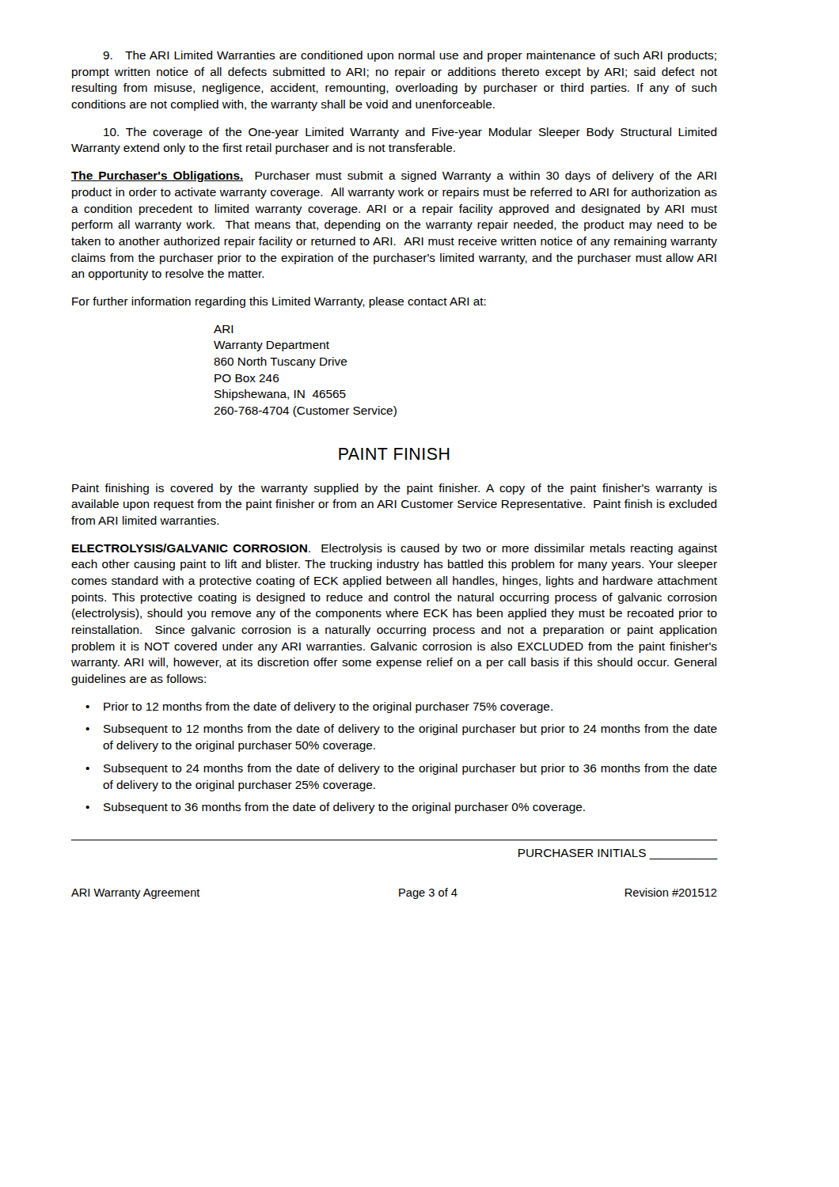9. The ARI Limited Warranties are conditioned upon normal use and proper maintenance of such ARI products; prompt written notice of all defects submitted to ARI; no repair or additions thereto except by ARI; said defect not resulting from misuse, negligence, accident, remounting, overloading by purchaser or third parties. If any of such conditions are not complied with, the warranty shall be void and unenforceable.
10. The coverage of the One-year Limited Warranty and Five-year Modular Sleeper Body Structural Limited Warranty extend only to the first retail purchaser and is not transferable.
The Purchaser's Obligations. Purchaser must submit a signed Warranty a within 30 days of delivery of the ARI product in order to activate warranty coverage. All warranty work or repairs must be referred to ARI for authorization as a condition precedent to limited warranty coverage. ARI or a repair facility approved and designated by ARI must perform all warranty work. That means that, depending on the warranty repair needed, the product may need to be taken to another authorized repair facility or returned to ARI. ARI must receive written notice of any remaining warranty claims from the purchaser prior to the expiration of the purchaser's limited warranty, and the purchaser must allow ARI an opportunity to resolve the matter.
For further information regarding this Limited Warranty, please contact ARI at:
ARI
Warranty Department
860 North Tuscany Drive
PO Box 246
Shipshewana, IN 46565
260-768-4704 (Customer Service)
PAINT FINISH
Paint finishing is covered by the warranty supplied by the paint finisher. A copy of the paint finisher's warranty is available upon request from the paint finisher or from an ARI Customer Service Representative. Paint finish is excluded from ARI limited warranties.
ELECTROLYSIS/GALVANIC CORROSION. Electrolysis is caused by two or more dissimilar metals reacting against each other causing paint to lift and blister. The trucking industry has battled this problem for many years. Your sleeper comes standard with a protective coating of ECK applied between all handles, hinges, lights and hardware attachment points. This protective coating is designed to reduce and control the natural occurring process of galvanic corrosion (electrolysis), should you remove any of the components where ECK has been applied they must be recoated prior to reinstallation. Since galvanic corrosion is a naturally occurring process and not a preparation or paint application problem it is NOT covered under any ARI warranties. Galvanic corrosion is also EXCLUDED from the paint finisher's warranty. ARI will, however, at its discretion offer some expense relief on a per call basis if this should occur. General guidelines are as follows:
Prior to 12 months from the date of delivery to the original purchaser 75% coverage.
Subsequent to 12 months from the date of delivery to the original purchaser but prior to 24 months from the date of delivery to the original purchaser 50% coverage.
Subsequent to 24 months from the date of delivery to the original purchaser but prior to 36 months from the date of delivery to the original purchaser 25% coverage.
Subsequent to 36 months from the date of delivery to the original purchaser 0% coverage.
PURCHASER INITIALS __________
ARI Warranty Agreement Page 3 of 4 Revision #201512